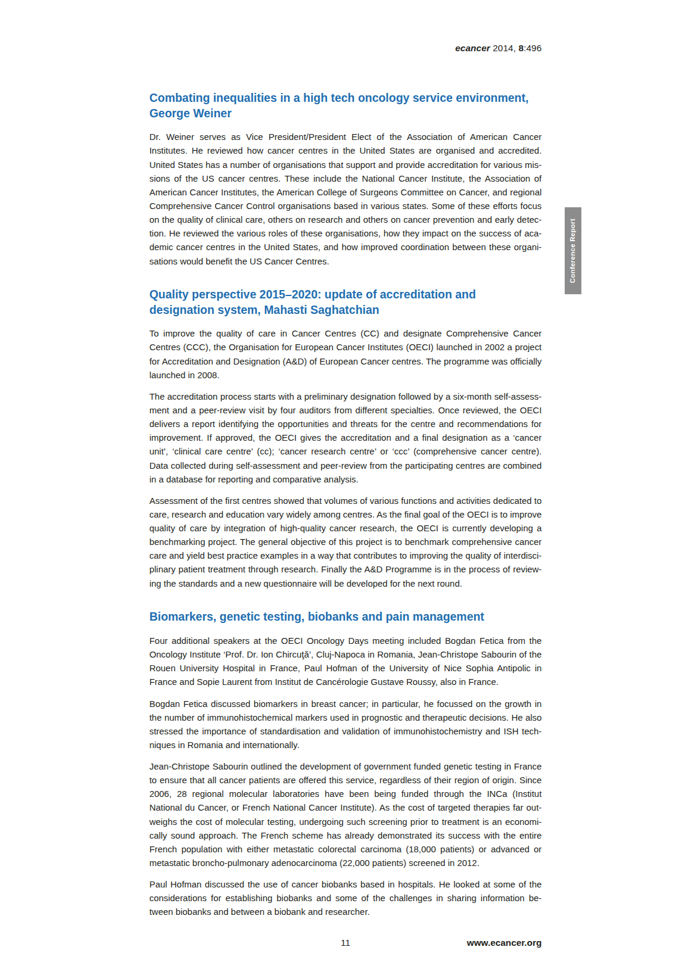ecancer 2014, 8:496
Conference Report
Combating inequalities in a high tech oncology service environment, George Weiner
Dr. Weiner serves as Vice President/President Elect of the Association of American Cancer Institutes. He reviewed how cancer centres in the United States are organised and accredited. United States has a number of organisations that support and provide accreditation for various missions of the US cancer centres. These include the National Cancer Institute, the Association of American Cancer Institutes, the American College of Surgeons Committee on Cancer, and regional Comprehensive Cancer Control organisations based in various states. Some of these efforts focus on the quality of clinical care, others on research and others on cancer prevention and early detection. He reviewed the various roles of these organisations, how they impact on the success of academic cancer centres in the United States, and how improved coordination between these organisations would benefit the US Cancer Centres.
Quality perspective 2015–2020: update of accreditation and designation system, Mahasti Saghatchian
To improve the quality of care in Cancer Centres (CC) and designate Comprehensive Cancer Centres (CCC), the Organisation for European Cancer Institutes (OECI) launched in 2002 a project for Accreditation and Designation (A&D) of European Cancer centres. The programme was officially launched in 2008.
The accreditation process starts with a preliminary designation followed by a six-month self-assessment and a peer-review visit by four auditors from different specialties. Once reviewed, the OECI delivers a report identifying the opportunities and threats for the centre and recommendations for improvement. If approved, the OECI gives the accreditation and a final designation as a ‘cancer unit’, ‘clinical care centre’ (cc); ‘cancer research centre’ or ‘ccc’ (comprehensive cancer centre). Data collected during self-assessment and peer-review from the participating centres are combined in a database for reporting and comparative analysis.
Assessment of the first centres showed that volumes of various functions and activities dedicated to care, research and education vary widely among centres. As the final goal of the OECI is to improve quality of care by integration of high-quality cancer research, the OECI is currently developing a benchmarking project. The general objective of this project is to benchmark comprehensive cancer care and yield best practice examples in a way that contributes to improving the quality of interdisciplinary patient treatment through research. Finally the A&D Programme is in the process of reviewing the standards and a new questionnaire will be developed for the next round.
Biomarkers, genetic testing, biobanks and pain management
Four additional speakers at the OECI Oncology Days meeting included Bogdan Fetica from the Oncology Institute ‘Prof. Dr. Ion Chircuţă’, Cluj-Napoca in Romania, Jean-Christope Sabourin of the Rouen University Hospital in France, Paul Hofman of the University of Nice Sophia Antipolic in France and Sopie Laurent from Institut de Cancérologie Gustave Roussy, also in France.
Bogdan Fetica discussed biomarkers in breast cancer; in particular, he focussed on the growth in the number of immunohistochemical markers used in prognostic and therapeutic decisions. He also stressed the importance of standardisation and validation of immunohistochemistry and ISH techniques in Romania and internationally.
Jean-Christope Sabourin outlined the development of government funded genetic testing in France to ensure that all cancer patients are offered this service, regardless of their region of origin. Since 2006, 28 regional molecular laboratories have been being funded through the INCa (Institut National du Cancer, or French National Cancer Institute). As the cost of targeted therapies far outweighs the cost of molecular testing, undergoing such screening prior to treatment is an economically sound approach. The French scheme has already demonstrated its success with the entire French population with either metastatic colorectal carcinoma (18,000 patients) or advanced or metastatic broncho-pulmonary adenocarcinoma (22,000 patients) screened in 2012.
Paul Hofman discussed the use of cancer biobanks based in hospitals. He looked at some of the considerations for establishing biobanks and some of the challenges in sharing information between biobanks and between a biobank and researcher.
11
www.ecancer.org